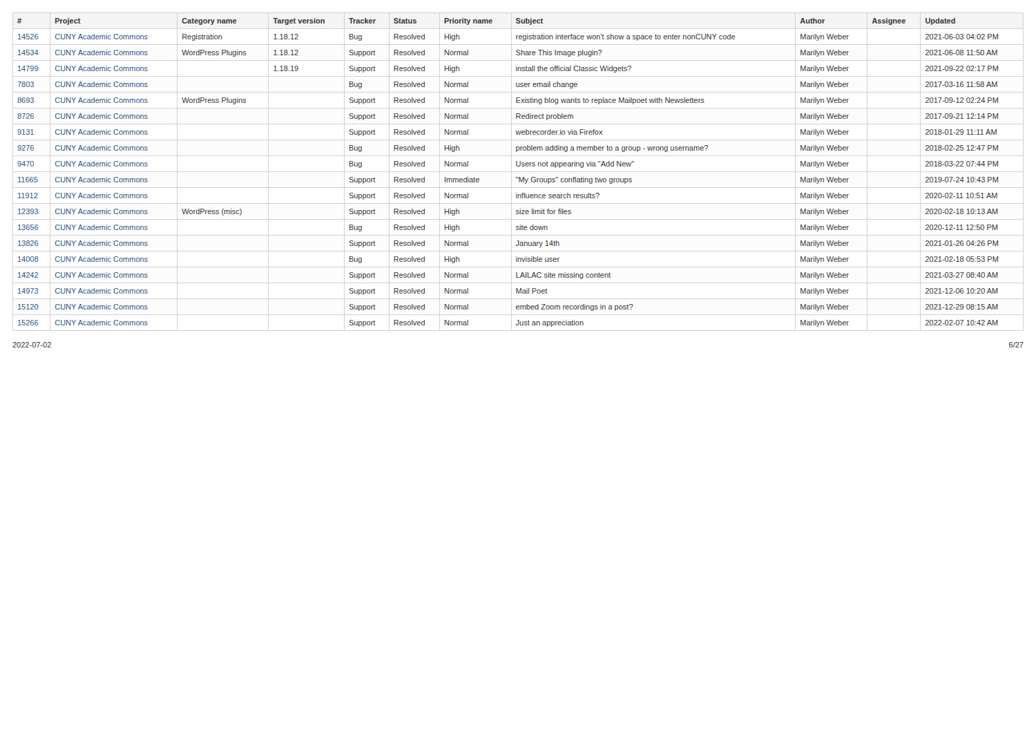| # | Project | Category name | Target version | Tracker | Status | Priority name | Subject | Author | Assignee | Updated |
| --- | --- | --- | --- | --- | --- | --- | --- | --- | --- | --- |
| 14526 | CUNY Academic Commons | Registration | 1.18.12 | Bug | Resolved | High | registration interface won't show a space to enter nonCUNY code | Marilyn Weber | | 2021-06-03 04:02 PM |
| 14534 | CUNY Academic Commons | WordPress Plugins | 1.18.12 | Support | Resolved | Normal | Share This Image plugin? | Marilyn Weber | | 2021-06-08 11:50 AM |
| 14799 | CUNY Academic Commons | | 1.18.19 | Support | Resolved | High | install the official Classic Widgets? | Marilyn Weber | | 2021-09-22 02:17 PM |
| 7803 | CUNY Academic Commons | | | Bug | Resolved | Normal | user email change | Marilyn Weber | | 2017-03-16 11:58 AM |
| 8693 | CUNY Academic Commons | WordPress Plugins | | Support | Resolved | Normal | Existing blog wants to replace Mailpoet with Newsletters | Marilyn Weber | | 2017-09-12 02:24 PM |
| 8726 | CUNY Academic Commons | | | Support | Resolved | Normal | Redirect problem | Marilyn Weber | | 2017-09-21 12:14 PM |
| 9131 | CUNY Academic Commons | | | Support | Resolved | Normal | webrecorder.io via Firefox | Marilyn Weber | | 2018-01-29 11:11 AM |
| 9276 | CUNY Academic Commons | | | Bug | Resolved | High | problem adding a member to a group - wrong username? | Marilyn Weber | | 2018-02-25 12:47 PM |
| 9470 | CUNY Academic Commons | | | Bug | Resolved | Normal | Users not appearing via "Add New" | Marilyn Weber | | 2018-03-22 07:44 PM |
| 11665 | CUNY Academic Commons | | | Support | Resolved | Immediate | "My Groups" conflating two groups | Marilyn Weber | | 2019-07-24 10:43 PM |
| 11912 | CUNY Academic Commons | | | Support | Resolved | Normal | influence search results? | Marilyn Weber | | 2020-02-11 10:51 AM |
| 12393 | CUNY Academic Commons | WordPress (misc) | | Support | Resolved | High | size limit for files | Marilyn Weber | | 2020-02-18 10:13 AM |
| 13656 | CUNY Academic Commons | | | Bug | Resolved | High | site down | Marilyn Weber | | 2020-12-11 12:50 PM |
| 13826 | CUNY Academic Commons | | | Support | Resolved | Normal | January 14th | Marilyn Weber | | 2021-01-26 04:26 PM |
| 14008 | CUNY Academic Commons | | | Bug | Resolved | High | invisible user | Marilyn Weber | | 2021-02-18 05:53 PM |
| 14242 | CUNY Academic Commons | | | Support | Resolved | Normal | LAILAC site missing content | Marilyn Weber | | 2021-03-27 08:40 AM |
| 14973 | CUNY Academic Commons | | | Support | Resolved | Normal | Mail Poet | Marilyn Weber | | 2021-12-06 10:20 AM |
| 15120 | CUNY Academic Commons | | | Support | Resolved | Normal | embed Zoom recordings in a post? | Marilyn Weber | | 2021-12-29 08:15 AM |
| 15266 | CUNY Academic Commons | | | Support | Resolved | Normal | Just an appreciation | Marilyn Weber | | 2022-02-07 10:42 AM |
2022-07-02 6/27